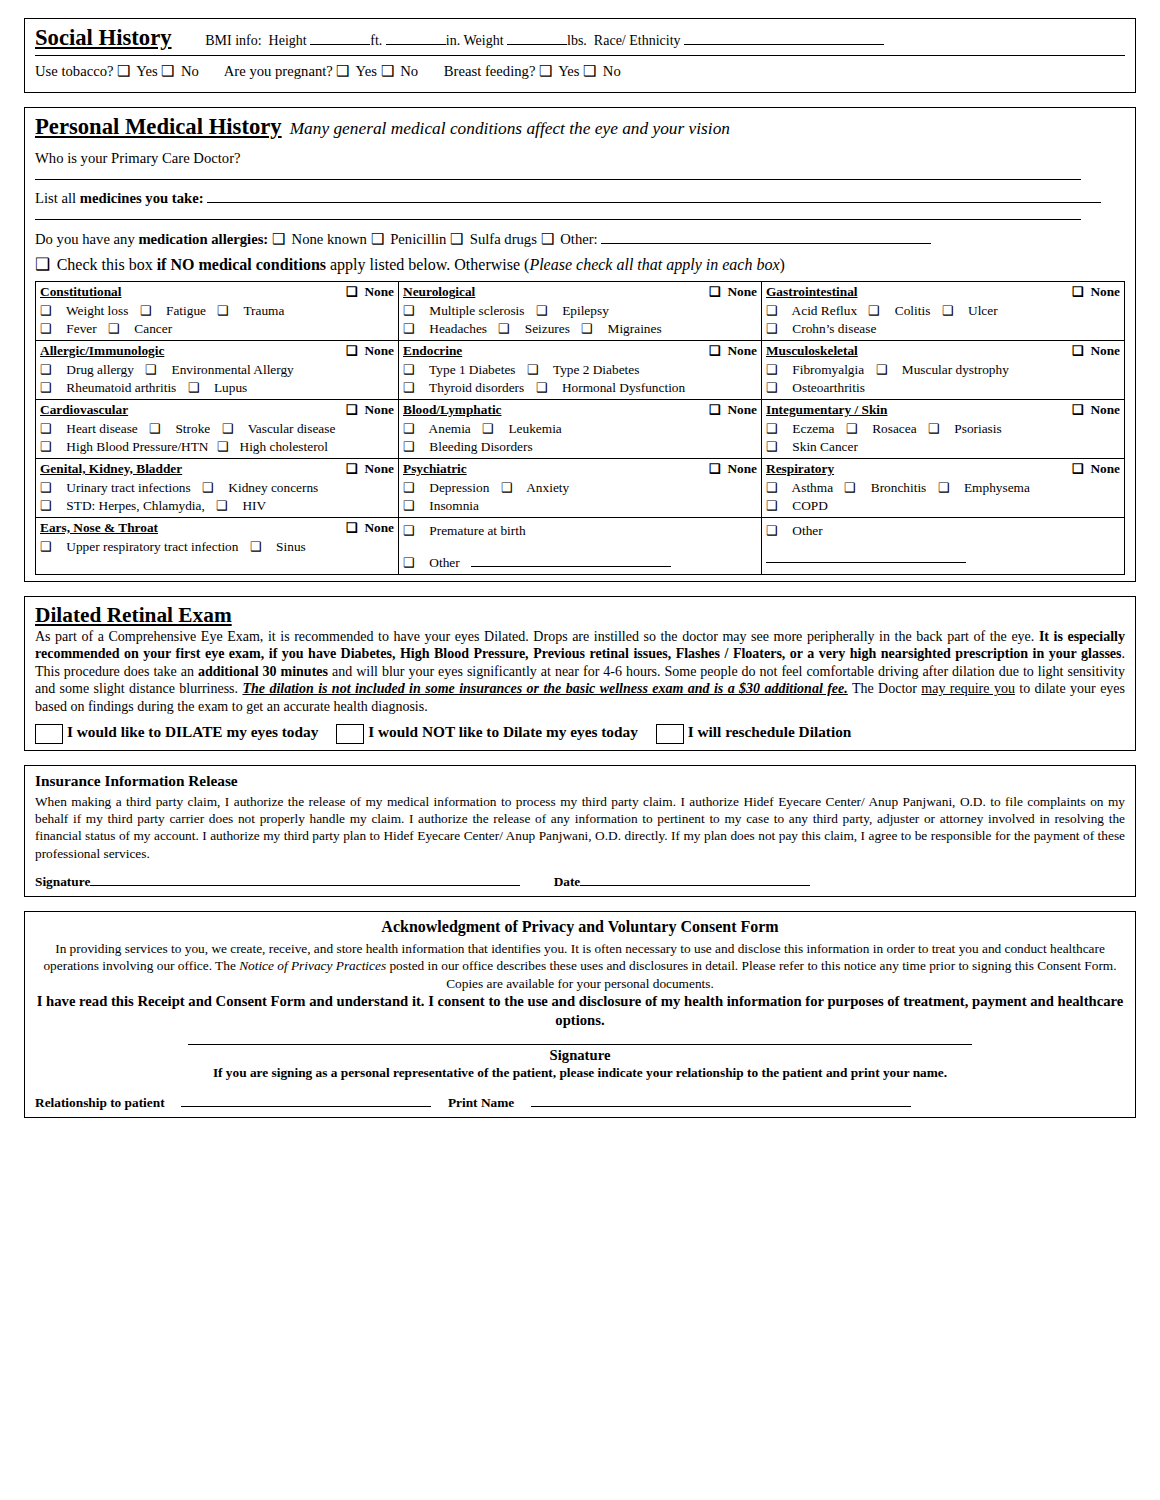Social History
BMI info: Height ft. in. Weight lbs. Race/ Ethnicity
Use tobacco? Yes No Are you pregnant? Yes No Breast feeding? Yes No
Personal Medical History
Many general medical conditions affect the eye and your vision
Who is your Primary Care Doctor?
List all medicines you take:
Do you have any medication allergies: None known Penicillin Sulfa drugs Other:
Check this box if NO medical conditions apply listed below. Otherwise (Please check all that apply in each box)
| Constitutional None Weight loss Fatigue Trauma Fever Cancer | Neurological None Multiple sclerosis Epilepsy Headaches Seizures Migraines | Gastrointestinal None Acid Reflux Colitis Ulcer Crohn’s disease |
| Allergic/Immunologic None Drug allergy Environmental Allergy Rheumatoid arthritis Lupus | Endocrine None Type 1 Diabetes Type 2 Diabetes Thyroid disorders Hormonal Dysfunction | Musculoskeletal None Fibromyalgia Muscular dystrophy Osteoarthritis |
| Cardiovascular None Heart disease Stroke Vascular disease High Blood Pressure/HTN High cholesterol | Blood/Lymphatic None Anemia Leukemia Bleeding Disorders | Integumentary / Skin None Eczema Rosacea Psoriasis Skin Cancer |
| Genital, Kidney, Bladder None Urinary tract infections Kidney concerns STD: Herpes, Chlamydia, HIV | Psychiatric None Depression Anxiety Insomnia | Respiratory None Asthma Bronchitis Emphysema COPD |
| Ears, Nose & Throat None Upper respiratory tract infection Sinus | Premature at birth Other | Other |
Dilated Retinal Exam
As part of a Comprehensive Eye Exam, it is recommended to have your eyes Dilated. Drops are instilled so the doctor may see more peripherally in the back part of the eye. It is especially recommended on your first eye exam, if you have Diabetes, High Blood Pressure, Previous retinal issues, Flashes / Floaters, or a very high nearsighted prescription in your glasses. This procedure does take an additional 30 minutes and will blur your eyes significantly at near for 4-6 hours. Some people do not feel comfortable driving after dilation due to light sensitivity and some slight distance blurriness. The dilation is not included in some insurances or the basic wellness exam and is a $30 additional fee. The Doctor may require you to dilate your eyes based on findings during the exam to get an accurate health diagnosis.
I would like to DILATE my eyes today I would NOT like to Dilate my eyes today I will reschedule Dilation
Insurance Information Release
When making a third party claim, I authorize the release of my medical information to process my third party claim. I authorize Hidef Eyecare Center/ Anup Panjwani, O.D. to file complaints on my behalf if my third party carrier does not properly handle my claim. I authorize the release of any information to pertinent to my case to any third party, adjuster or attorney involved in resolving the financial status of my account. I authorize my third party plan to Hidef Eyecare Center/ Anup Panjwani, O.D. directly. If my plan does not pay this claim, I agree to be responsible for the payment of these professional services.
Signature Date
Acknowledgment of Privacy and Voluntary Consent Form
In providing services to you, we create, receive, and store health information that identifies you. It is often necessary to use and disclose this information in order to treat you and conduct healthcare operations involving our office. The Notice of Privacy Practices posted in our office describes these uses and disclosures in detail. Please refer to this notice any time prior to signing this Consent Form. Copies are available for your personal documents.
I have read this Receipt and Consent Form and understand it. I consent to the use and disclosure of my health information for purposes of treatment, payment and healthcare options.
Signature
If you are signing as a personal representative of the patient, please indicate your relationship to the patient and print your name.
Relationship to patient Print Name